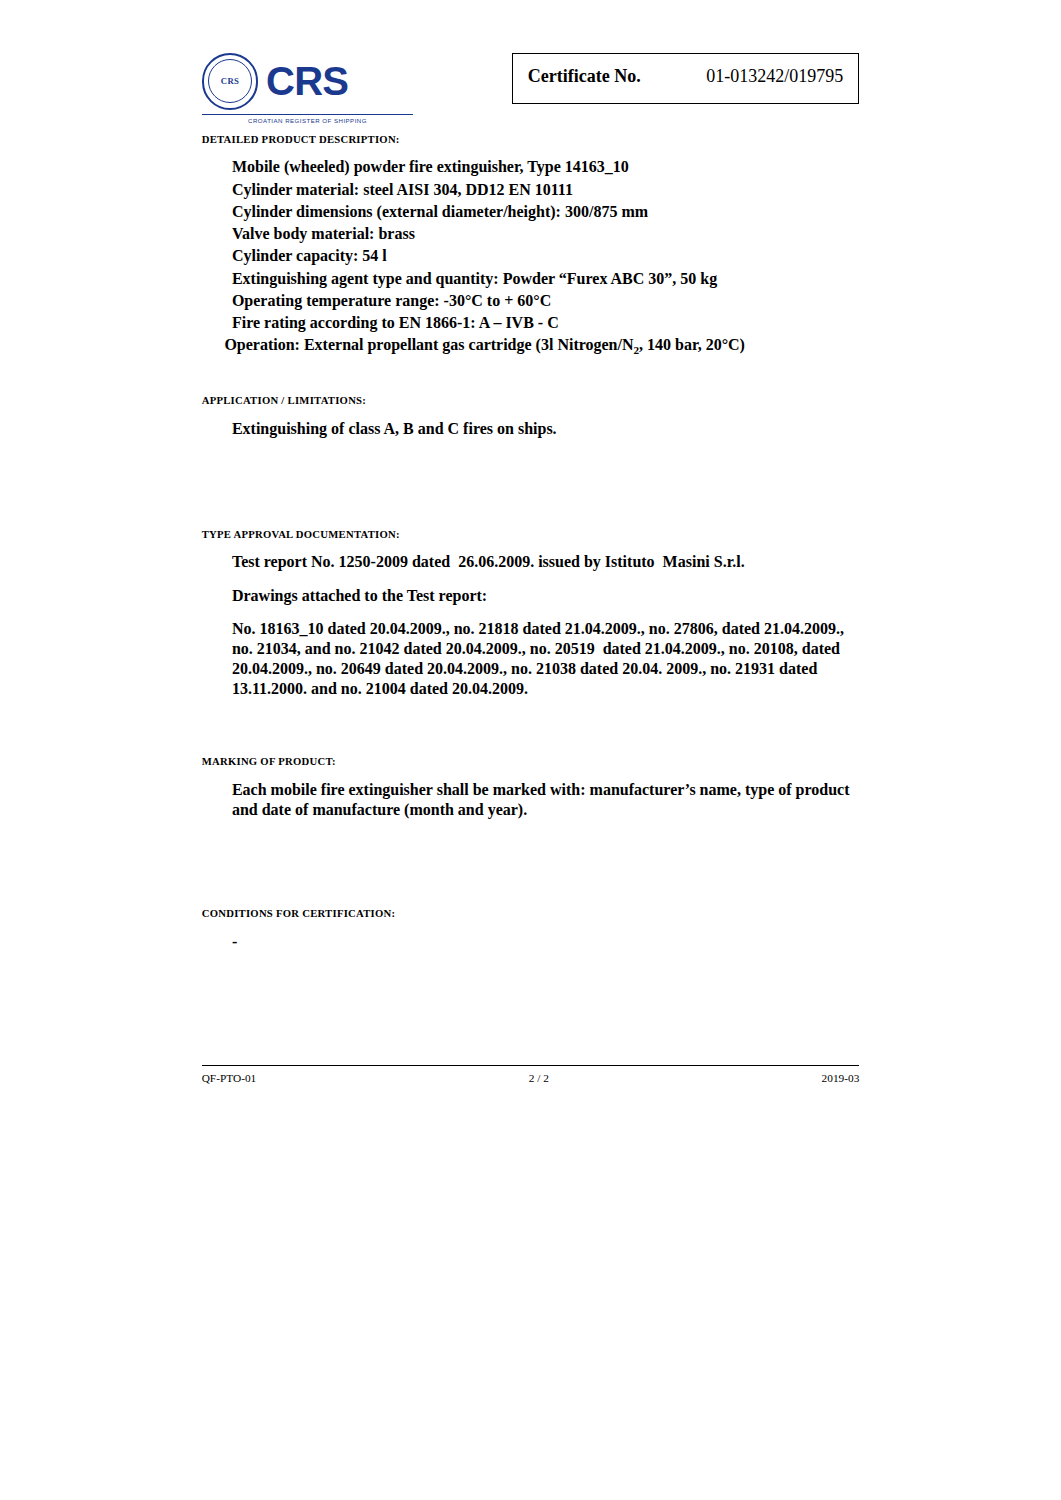CRS
CRS
CROATIAN REGISTER OF SHIPPING
Certificate No.
01-013242/019795
DETAILED PRODUCT DESCRIPTION:
Mobile (wheeled) powder fire extinguisher, Type 14163_10
Cylinder material: steel AISI 304, DD12 EN 10111
Cylinder dimensions (external diameter/height): 300/875 mm
Valve body material: brass
Cylinder capacity: 54 l
Extinguishing agent type and quantity: Powder “Furex ABC 30”, 50 kg
Operating temperature range: -30°C to + 60°C
Fire rating according to EN 1866-1: A – IVB - C
Operation: External propellant gas cartridge (3l Nitrogen/N2, 140 bar, 20°C)
APPLICATION / LIMITATIONS:
Extinguishing of class A, B and C fires on ships.
TYPE APPROVAL DOCUMENTATION:
Test report No. 1250-2009 dated 26.06.2009. issued by Istituto Masini S.r.l.
Drawings attached to the Test report:
No. 18163_10 dated 20.04.2009., no. 21818 dated 21.04.2009., no. 27806, dated 21.04.2009., no. 21034, and no. 21042 dated 20.04.2009., no. 20519 dated 21.04.2009., no. 20108, dated 20.04.2009., no. 20649 dated 20.04.2009., no. 21038 dated 20.04. 2009., no. 21931 dated 13.11.2000. and no. 21004 dated 20.04.2009.
MARKING OF PRODUCT:
Each mobile fire extinguisher shall be marked with: manufacturer’s name, type of product and date of manufacture (month and year).
CONDITIONS FOR CERTIFICATION:
-
QF-PTO-01
2 / 2
2019-03